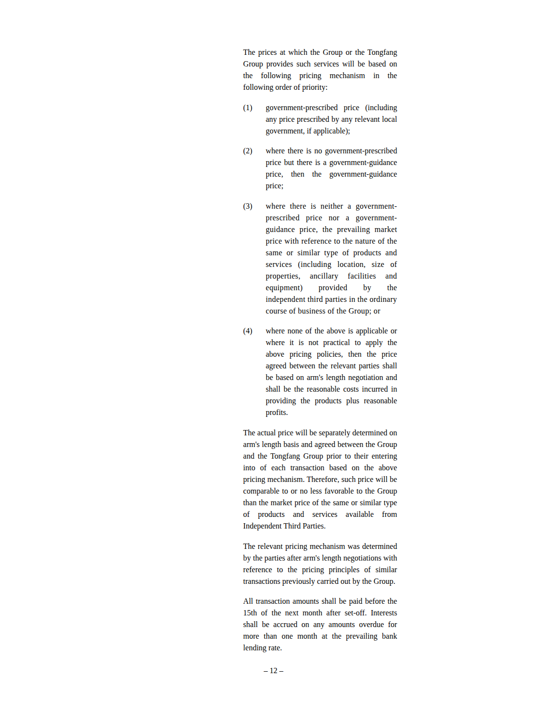The prices at which the Group or the Tongfang Group provides such services will be based on the following pricing mechanism in the following order of priority:
(1) government-prescribed price (including any price prescribed by any relevant local government, if applicable);
(2) where there is no government-prescribed price but there is a government-guidance price, then the government-guidance price;
(3) where there is neither a government-prescribed price nor a government-guidance price, the prevailing market price with reference to the nature of the same or similar type of products and services (including location, size of properties, ancillary facilities and equipment) provided by the independent third parties in the ordinary course of business of the Group; or
(4) where none of the above is applicable or where it is not practical to apply the above pricing policies, then the price agreed between the relevant parties shall be based on arm's length negotiation and shall be the reasonable costs incurred in providing the products plus reasonable profits.
The actual price will be separately determined on arm's length basis and agreed between the Group and the Tongfang Group prior to their entering into of each transaction based on the above pricing mechanism. Therefore, such price will be comparable to or no less favorable to the Group than the market price of the same or similar type of products and services available from Independent Third Parties.
The relevant pricing mechanism was determined by the parties after arm's length negotiations with reference to the pricing principles of similar transactions previously carried out by the Group.
All transaction amounts shall be paid before the 15th of the next month after set-off. Interests shall be accrued on any amounts overdue for more than one month at the prevailing bank lending rate.
– 12 –